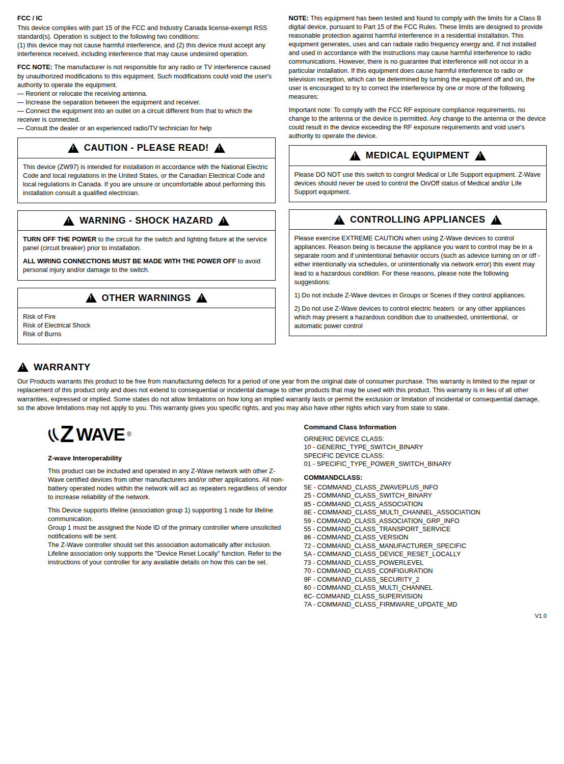FCC / IC
This device complies with part 15 of the FCC and Industry Canada license-exempt RSS standard(s). Operation is subject to the following two conditions:
(1) this device may not cause harmful interference, and (2) this device must accept any interference received, including interference that may cause undesired operation.
FCC NOTE: The manufacturer is not responsible for any radio or TV interference caused by unauthorized modifications to this equipment. Such modifications could void the user's authority to operate the equipment.
— Reorient or relocate the receiving antenna.
— Increase the separation between the equipment and receiver.
— Connect the equipment into an outlet on a circuit different from that to which the receiver is connected.
— Consult the dealer or an experienced radio/TV technician for help
CAUTION - PLEASE READ!
This device (ZW97) is intended for installation in accordance with the National Electric Code and local regulations in the United States, or the Canadian Electrical Code and local regulations in Canada. If you are unsure or uncomfortable about performing this installation consult a qualified electrician.
WARNING - SHOCK HAZARD
TURN OFF THE POWER to the circuit for the switch and lighting fixture at the service panel (circuit breaker) prior to installation.
ALL WIRING CONNECTIONS MUST BE MADE WITH THE POWER OFF to avoid personal injury and/or damage to the switch.
OTHER WARNINGS
Risk of Fire
Risk of Electrical Shock
Risk of Burns
NOTE: This equipment has been tested and found to comply with the limits for a Class B digital device, pursuant to Part 15 of the FCC Rules. These limits are designed to provide reasonable protection against harmful interference in a residential installation. This equipment generates, uses and can radiate radio frequency energy and, if not installed and used in accordance with the instructions may cause harmful interference to radio communications. However, there is no guarantee that interference will not occur in a particular installation. If this equipment does cause harmful interference to radio or television reception, which can be determined by turning the equipment off and on, the user is encouraged to try to correct the interference by one or more of the following measures:
Important note: To comply with the FCC RF exposure compliance requirements, no change to the antenna or the device is permitted. Any change to the antenna or the device could result in the device exceeding the RF exposure requirements and void user's authority to operate the device.
MEDICAL EQUIPMENT
Please DO NOT use this switch to congrol Medical or Life Support equipment. Z-Wave devices should never be used to control the On/Off status of Medical and/or Life Support equipment.
CONTROLLING APPLIANCES
Please exercise EXTREME CAUTION when using Z-Wave devices to control appliances. Reason being is because the appliance you want to control may be in a separate room and if unintentional behavior occurs (such as adevice turning on or off - either intentionally via schedules, or unintentionally via network error) this event may lead to a hazardous condition. For these reasons, please note the following suggestions:
1) Do not include Z-Wave devices in Groups or Scenes if they control appliances.
2) Do not use Z-Wave devices to control electric heaters or any other appliances which may present a hazardous condition due to unattended, unintentional, or automatic power control
WARRANTY
Our Products warrants this product to be free from manufacturing defects for a period of one year from the original date of consumer purchase. This warranty is limited to the repair or replacement of this product only and does not extend to consequential or incidental damage to other products that may be used with this product. This warranty is in lieu of all other warranties, expressed or implied. Some states do not allow limitations on how long an implied warranty lasts or permit the exclusion or limitation of incidental or consequential damage, so the above limitations may not apply to you. This warranty gives you specific rights, and you may also have other rights which vary from state to state.
((ZWAVE®
Z-wave Interoperability
This product can be included and operated in any Z-Wave network with other Z-Wave certified devices from other manufacturers and/or other applications. All non-battery operated nodes within the network will act as repeaters regardless of vendor to increase reliability of the network.
This Device supports lifeline (association group 1) supporting 1 node for lifeline communication.
Group 1 must be assigned the Node ID of the primary controller where unsolicited notifications will be sent.
The Z-Wave controller should set this association automatically after inclusion.
Lifeline association only supports the "Device Reset Locally" function. Refer to the instructions of your controller for any available details on how this can be set.
Command Class Information
GRNERIC DEVICE CLASS:
10 - GENERIC_TYPE_SWITCH_BINARY
SPECIFIC DEVICE CLASS:
01 - SPECIFIC_TYPE_POWER_SWITCH_BINARY
COMMANDCLASS:
5E - COMMAND_CLASS_ZWAVEPLUS_INFO
25 - COMMAND_CLASS_SWITCH_BINARY
85 - COMMAND_CLASS_ASSOCIATION
8E - COMMAND_CLASS_MULTI_CHANNEL_ASSOCIATION
59 - COMMAND_CLASS_ASSOCIATION_GRP_INFO
55 - COMMAND_CLASS_TRANSPORT_SERVICE
86 - COMMAND_CLASS_VERSION
72 - COMMAND_CLASS_MANUFACTURER_SPECIFIC
5A - COMMAND_CLASS_DEVICE_RESET_LOCALLY
73 - COMMAND_CLASS_POWERLEVEL
70 - COMMAND_CLASS_CONFIGURATION
9F - COMMAND_CLASS_SECURITY_2
60 - COMMAND_CLASS_MULTI_CHANNEL
6C- COMMAND_CLASS_SUPERVISION
7A - COMMAND_CLASS_FIRMWARE_UPDATE_MD
V1.0